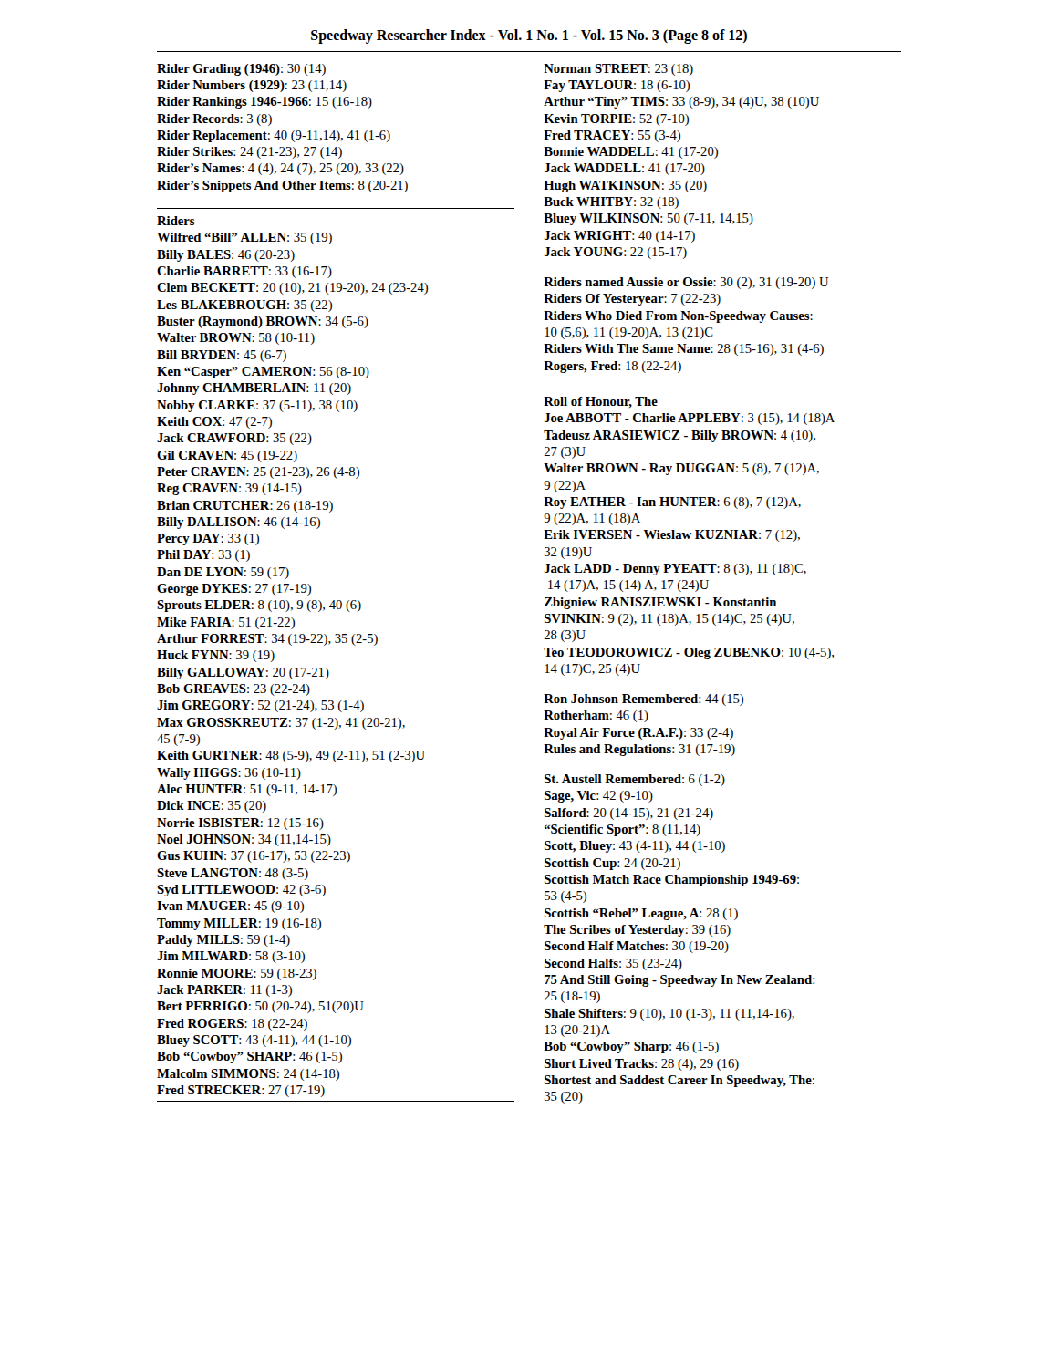Speedway Researcher Index - Vol. 1 No. 1 - Vol. 15 No. 3 (Page 8 of 12)
Rider Grading (1946): 30 (14)
Rider Numbers (1929): 23 (11,14)
Rider Rankings 1946-1966: 15 (16-18)
Rider Records: 3 (8)
Rider Replacement: 40 (9-11,14), 41 (1-6)
Rider Strikes: 24 (21-23), 27 (14)
Rider’s Names: 4 (4), 24 (7), 25 (20), 33 (22)
Rider’s Snippets And Other Items: 8 (20-21)
Riders
Wilfred “Bill” ALLEN: 35 (19)
Billy BALES: 46 (20-23)
Charlie BARRETT: 33 (16-17)
Clem BECKETT: 20 (10), 21 (19-20), 24 (23-24)
Les BLAKEBROUGH: 35 (22)
Buster (Raymond) BROWN: 34 (5-6)
Walter BROWN: 58 (10-11)
Bill BRYDEN: 45 (6-7)
Ken “Casper” CAMERON: 56 (8-10)
Johnny CHAMBERLAIN: 11 (20)
Nobby CLARKE: 37 (5-11), 38 (10)
Keith COX: 47 (2-7)
Jack CRAWFORD: 35 (22)
Gil CRAVEN: 45 (19-22)
Peter CRAVEN: 25 (21-23), 26 (4-8)
Reg CRAVEN: 39 (14-15)
Brian CRUTCHER: 26 (18-19)
Billy DALLISON: 46 (14-16)
Percy DAY: 33 (1)
Phil DAY: 33 (1)
Dan DE LYON: 59 (17)
George DYKES: 27 (17-19)
Sprouts ELDER: 8 (10), 9 (8), 40 (6)
Mike FARIA: 51 (21-22)
Arthur FORREST: 34 (19-22), 35 (2-5)
Huck FYNN: 39 (19)
Billy GALLOWAY: 20 (17-21)
Bob GREAVES: 23 (22-24)
Jim GREGORY: 52 (21-24), 53 (1-4)
Max GROSSKREUTZ: 37 (1-2), 41 (20-21),
45 (7-9)
Keith GURTNER: 48 (5-9), 49 (2-11), 51 (2-3)U
Wally HIGGS: 36 (10-11)
Alec HUNTER: 51 (9-11, 14-17)
Dick INCE: 35 (20)
Norrie ISBISTER: 12 (15-16)
Noel JOHNSON: 34 (11,14-15)
Gus KUHN: 37 (16-17), 53 (22-23)
Steve LANGTON: 48 (3-5)
Syd LITTLEWOOD: 42 (3-6)
Ivan MAUGER: 45 (9-10)
Tommy MILLER: 19 (16-18)
Paddy MILLS: 59 (1-4)
Jim MILWARD: 58 (3-10)
Ronnie MOORE: 59 (18-23)
Jack PARKER: 11 (1-3)
Bert PERRIGO: 50 (20-24), 51(20)U
Fred ROGERS: 18 (22-24)
Bluey SCOTT: 43 (4-11), 44 (1-10)
Bob “Cowboy” SHARP: 46 (1-5)
Malcolm SIMMONS: 24 (14-18)
Fred STRECKER: 27 (17-19)
Norman STREET: 23 (18)
Fay TAYLOUR: 18 (6-10)
Arthur “Tiny” TIMS: 33 (8-9), 34 (4)U, 38 (10)U
Kevin TORPIE: 52 (7-10)
Fred TRACEY: 55 (3-4)
Bonnie WADDELL: 41 (17-20)
Jack WADDELL: 41 (17-20)
Hugh WATKINSON: 35 (20)
Buck WHITBY: 32 (18)
Bluey WILKINSON: 50 (7-11, 14,15)
Jack WRIGHT: 40 (14-17)
Jack YOUNG: 22 (15-17)
Riders named Aussie or Ossie: 30 (2), 31 (19-20) U
Riders Of Yesteryear: 7 (22-23)
Riders Who Died From Non-Speedway Causes:
10 (5,6), 11 (19-20)A, 13 (21)C
Riders With The Same Name: 28 (15-16), 31 (4-6)
Rogers, Fred: 18 (22-24)
Roll of Honour, The
Joe ABBOTT - Charlie APPLEBY: 3 (15), 14 (18)A
Tadeusz ARASIEWICZ - Billy BROWN: 4 (10),
27 (3)U
Walter BROWN - Ray DUGGAN: 5 (8), 7 (12)A,
9 (22)A
Roy EATHER - Ian HUNTER: 6 (8), 7 (12)A,
9 (22)A, 11 (18)A
Erik IVERSEN - Wieslaw KUZNIAR: 7 (12),
32 (19)U
Jack LADD - Denny PYEATT: 8 (3), 11 (18)C,
14 (17)A, 15 (14) A, 17 (24)U
Zbigniew RANISZIEWSKI - Konstantin
SVINKIN: 9 (2), 11 (18)A, 15 (14)C, 25 (4)U,
28 (3)U
Teo TEODOROWICZ - Oleg ZUBENKO: 10 (4-5),
14 (17)C, 25 (4)U
Ron Johnson Remembered: 44 (15)
Rotherham: 46 (1)
Royal Air Force (R.A.F.): 33 (2-4)
Rules and Regulations: 31 (17-19)
St. Austell Remembered: 6 (1-2)
Sage, Vic: 42 (9-10)
Salford: 20 (14-15), 21 (21-24)
“Scientific Sport”: 8 (11,14)
Scott, Bluey: 43 (4-11), 44 (1-10)
Scottish Cup: 24 (20-21)
Scottish Match Race Championship 1949-69:
53 (4-5)
Scottish “Rebel” League, A: 28 (1)
The Scribes of Yesterday: 39 (16)
Second Half Matches: 30 (19-20)
Second Halfs: 35 (23-24)
75 And Still Going - Speedway In New Zealand:
25 (18-19)
Shale Shifters: 9 (10), 10 (1-3), 11 (11,14-16),
13 (20-21)A
Bob “Cowboy” Sharp: 46 (1-5)
Short Lived Tracks: 28 (4), 29 (16)
Shortest and Saddest Career In Speedway, The:
35 (20)